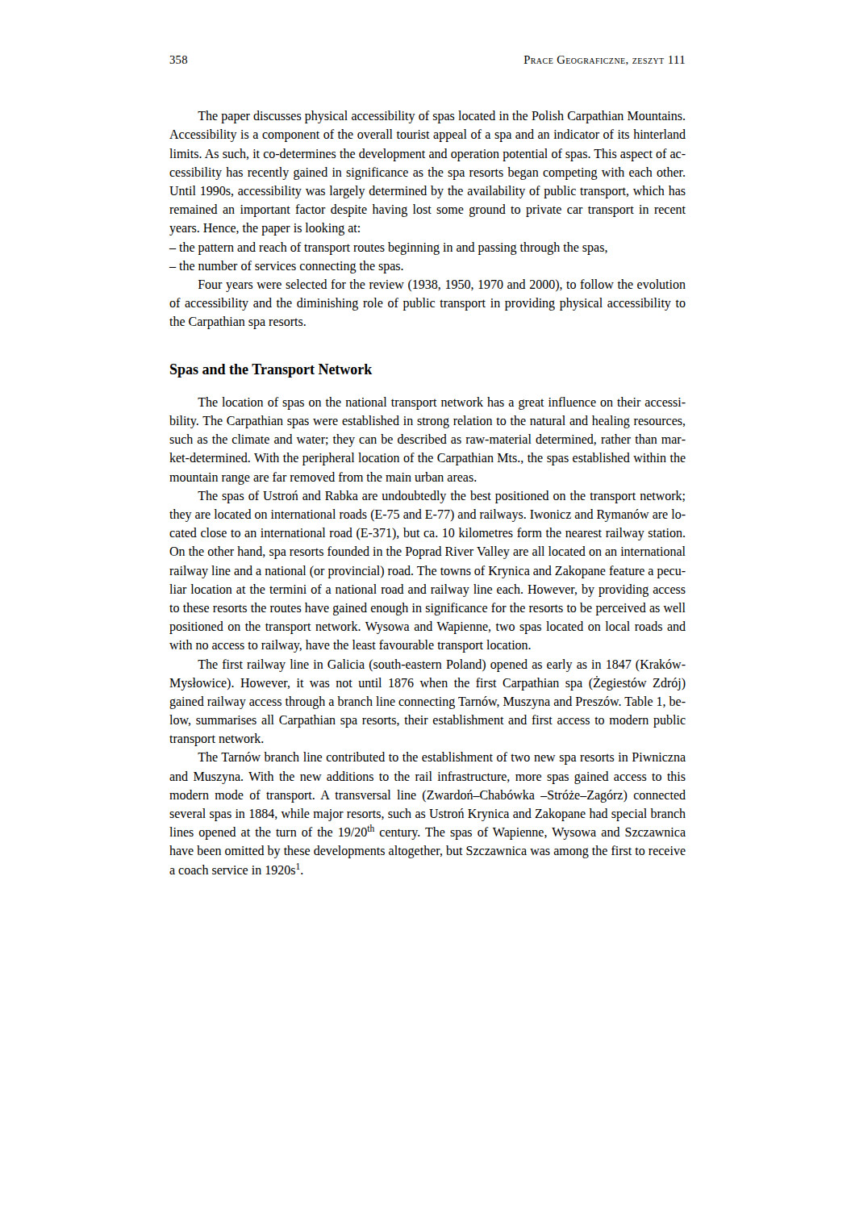358 Prace Geograficzne, zeszyt 111
The paper discusses physical accessibility of spas located in the Polish Carpathian Mountains. Accessibility is a component of the overall tourist appeal of a spa and an indicator of its hinterland limits. As such, it co-determines the development and operation potential of spas. This aspect of accessibility has recently gained in significance as the spa resorts began competing with each other. Until 1990s, accessibility was largely determined by the availability of public transport, which has remained an important factor despite having lost some ground to private car transport in recent years. Hence, the paper is looking at:
– the pattern and reach of transport routes beginning in and passing through the spas,
– the number of services connecting the spas.
Four years were selected for the review (1938, 1950, 1970 and 2000), to follow the evolution of accessibility and the diminishing role of public transport in providing physical accessibility to the Carpathian spa resorts.
Spas and the Transport Network
The location of spas on the national transport network has a great influence on their accessibility. The Carpathian spas were established in strong relation to the natural and healing resources, such as the climate and water; they can be described as raw-material determined, rather than market-determined. With the peripheral location of the Carpathian Mts., the spas established within the mountain range are far removed from the main urban areas.
The spas of Ustroń and Rabka are undoubtedly the best positioned on the transport network; they are located on international roads (E-75 and E-77) and railways. Iwonicz and Rymanów are located close to an international road (E-371), but ca. 10 kilometres form the nearest railway station. On the other hand, spa resorts founded in the Poprad River Valley are all located on an international railway line and a national (or provincial) road. The towns of Krynica and Zakopane feature a peculiar location at the termini of a national road and railway line each. However, by providing access to these resorts the routes have gained enough in significance for the resorts to be perceived as well positioned on the transport network. Wysowa and Wapienne, two spas located on local roads and with no access to railway, have the least favourable transport location.
The first railway line in Galicia (south-eastern Poland) opened as early as in 1847 (Kraków-Mysłowice). However, it was not until 1876 when the first Carpathian spa (Żegiestów Zdrój) gained railway access through a branch line connecting Tarnów, Muszyna and Preszów. Table 1, below, summarises all Carpathian spa resorts, their establishment and first access to modern public transport network.
The Tarnów branch line contributed to the establishment of two new spa resorts in Piwniczna and Muszyna. With the new additions to the rail infrastructure, more spas gained access to this modern mode of transport. A transversal line (Zwardoń–Chabówka –Stróże–Zagórz) connected several spas in 1884, while major resorts, such as Ustroń Krynica and Zakopane had special branch lines opened at the turn of the 19/20th century. The spas of Wapienne, Wysowa and Szczawnica have been omitted by these developments altogether, but Szczawnica was among the first to receive a coach service in 1920s1.